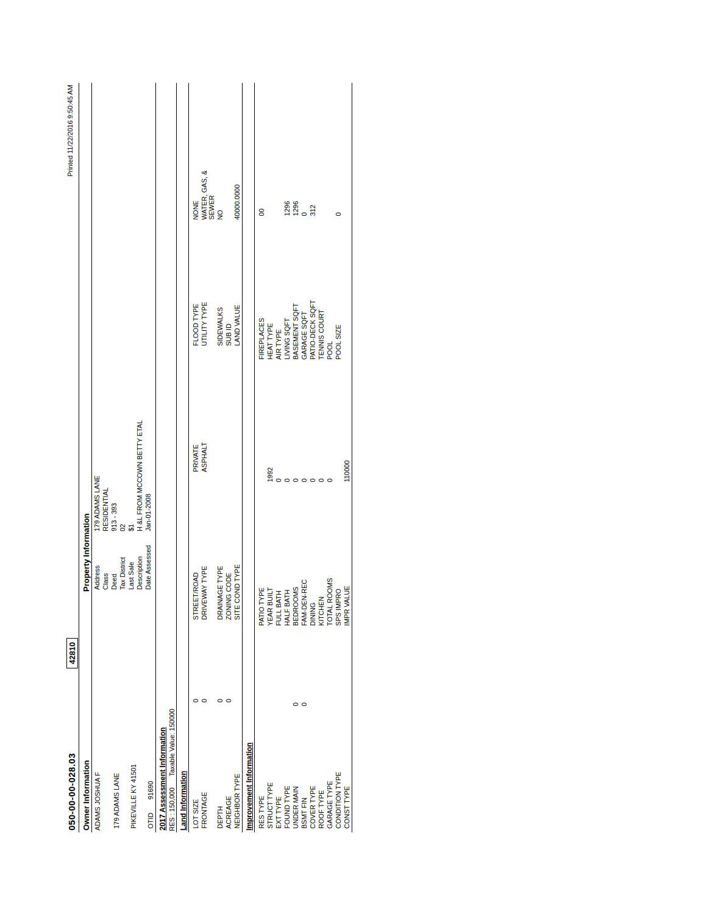. .
| 050-00-00-028.03 | 42810 | Printed 11/22/2016 9:50:45 AM |
| Owner Information | Property Information |
| / ADAMS JOSHUA F / / 179 ADAMS LANE / / PIKEVILLE KY 41501 / / OTID 91690 / | / Address / 179 ADAMS LANE / / Class / RESIDENTIAL / / Deed / 913 - 393 / / Tax District / 02 / / Last Sale / $1 / / Description / H &L FROM MCCOWN BETTY ETAL / / Date Assessed / Jan-01-2008 / |
| 2017 Assessment Information |
| RES : 150,000 Taxable Value: 150000 |
| Land Information |
| / LOT SIZE / 0 / STREET/ROAD / PRIVATE / FLOOD TYPE / NONE / / FRONTAGE / 0 / DRIVEWAY TYPE / ASPHALT / UTILITY TYPE / WATER, GAS, & SEWER / / DEPTH / 0 / DRAINAGE TYPE / / SIDEWALKS / NO / / ACREAGE / 0 / ZONING CODE / / SUB ID / / / NEIGHBOR TYPE / / SITE COND TYPE / / LAND VALUE / 40000.0000 / |
| Improvement Information |
| / RES TYPE / / PATIO TYPE / / FIREPLACES / 00 / / STRUCT TYPE / / YEAR BUILT / 1992 / HEAT TYPE / / / EXT TYPE / / FULL BATH / 0 / AIR TYPE / / / FOUND TYPE / / HALF BATH / 0 / LIVING SQFT / 1296 / / UNDER MAIN / 0 / BEDROOMS / 0 / BASEMENT SQFT / 1296 / / BSMT FIN / 0 / FAM-DEN-REC / 0 / GARAGE SQFT / 0 / / COVER TYPE / / DINING / 0 / PATIO-DECK SQFT / 312 / / ROOF TYPE / / KITCHEN / 0 / TENNIS COURT / / / GARAGE TYPE / / TOTAL ROOMS / 0 / POOL / / / CONDITION TYPE / / SPS IMPRO / / POOL SIZE / 0 / / CONST TYPE / / IMPR VALUE / 110000 / / / |